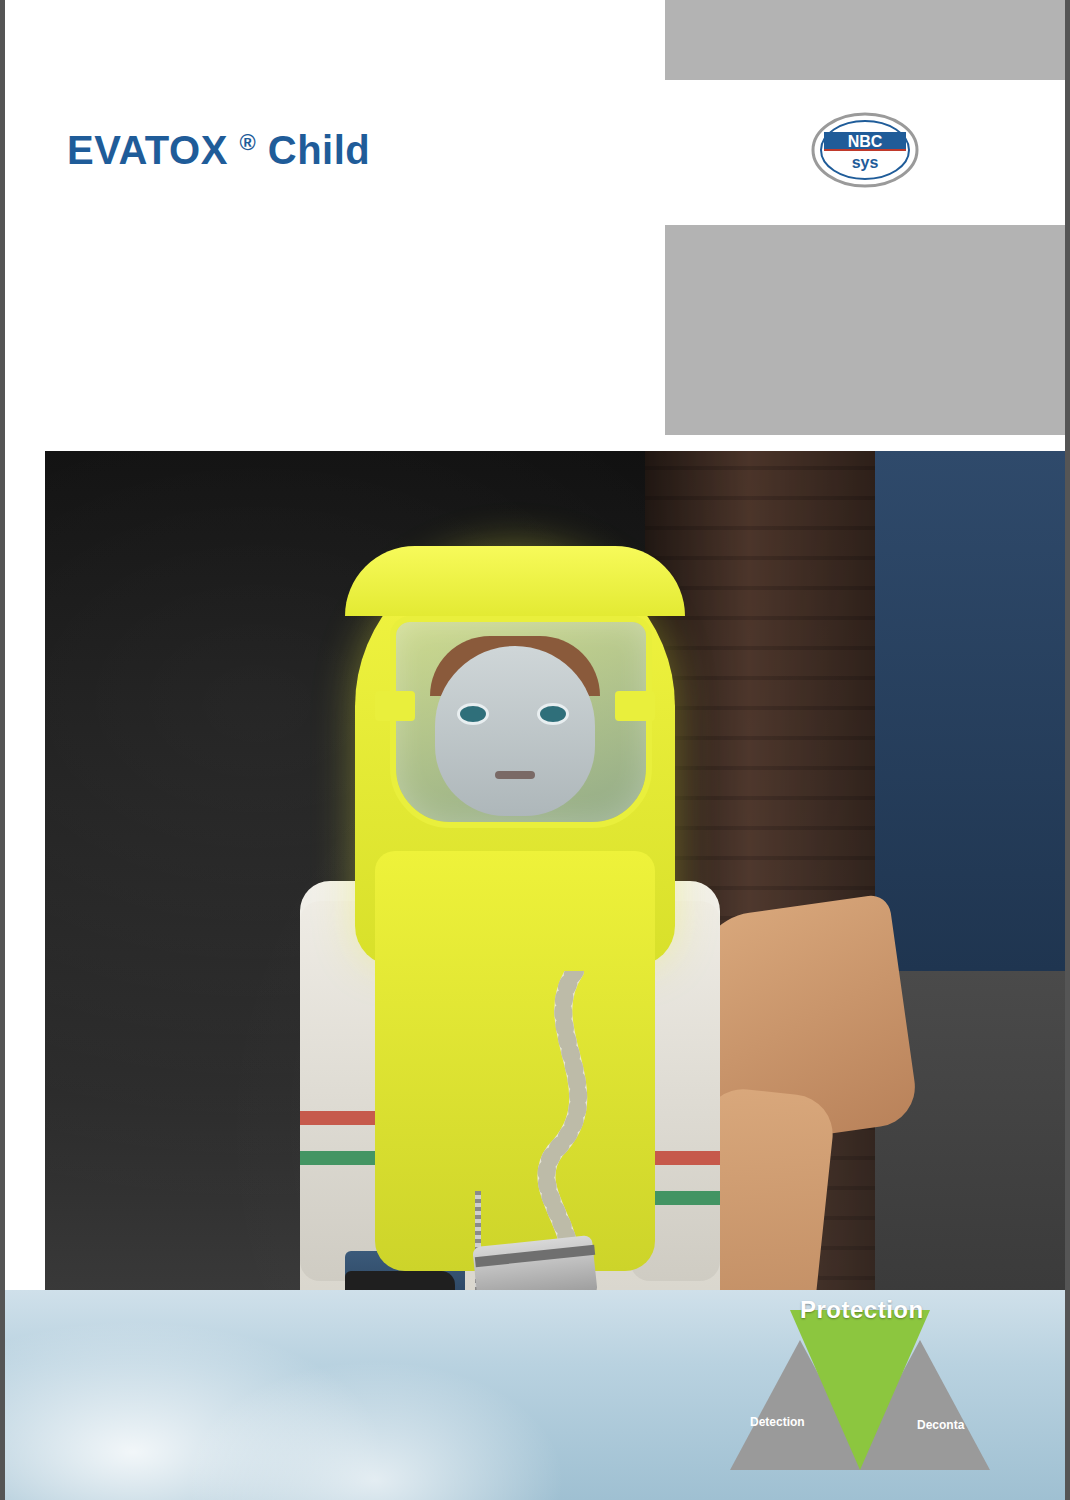EVATOX ® Child
NBC sys
Protection
Detection
Deconta